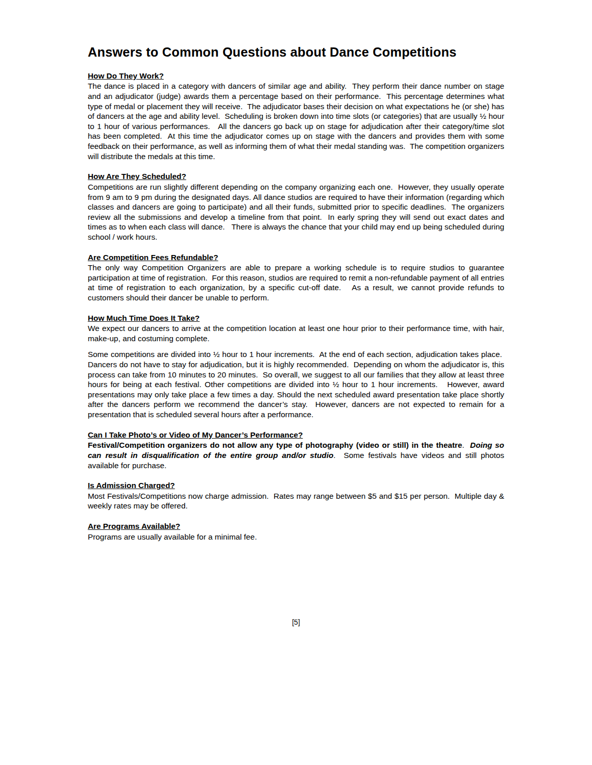Answers to Common Questions about Dance Competitions
How Do They Work?
The dance is placed in a category with dancers of similar age and ability. They perform their dance number on stage and an adjudicator (judge) awards them a percentage based on their performance. This percentage determines what type of medal or placement they will receive. The adjudicator bases their decision on what expectations he (or she) has of dancers at the age and ability level. Scheduling is broken down into time slots (or categories) that are usually ½ hour to 1 hour of various performances. All the dancers go back up on stage for adjudication after their category/time slot has been completed. At this time the adjudicator comes up on stage with the dancers and provides them with some feedback on their performance, as well as informing them of what their medal standing was. The competition organizers will distribute the medals at this time.
How Are They Scheduled?
Competitions are run slightly different depending on the company organizing each one. However, they usually operate from 9 am to 9 pm during the designated days. All dance studios are required to have their information (regarding which classes and dancers are going to participate) and all their funds, submitted prior to specific deadlines. The organizers review all the submissions and develop a timeline from that point. In early spring they will send out exact dates and times as to when each class will dance. There is always the chance that your child may end up being scheduled during school / work hours.
Are Competition Fees Refundable?
The only way Competition Organizers are able to prepare a working schedule is to require studios to guarantee participation at time of registration. For this reason, studios are required to remit a non-refundable payment of all entries at time of registration to each organization, by a specific cut-off date. As a result, we cannot provide refunds to customers should their dancer be unable to perform.
How Much Time Does It Take?
We expect our dancers to arrive at the competition location at least one hour prior to their performance time, with hair, make-up, and costuming complete.
Some competitions are divided into ½ hour to 1 hour increments. At the end of each section, adjudication takes place. Dancers do not have to stay for adjudication, but it is highly recommended. Depending on whom the adjudicator is, this process can take from 10 minutes to 20 minutes. So overall, we suggest to all our families that they allow at least three hours for being at each festival. Other competitions are divided into ½ hour to 1 hour increments. However, award presentations may only take place a few times a day. Should the next scheduled award presentation take place shortly after the dancers perform we recommend the dancer’s stay. However, dancers are not expected to remain for a presentation that is scheduled several hours after a performance.
Can I Take Photo’s or Video of My Dancer’s Performance?
Festival/Competition organizers do not allow any type of photography (video or still) in the theatre. Doing so can result in disqualification of the entire group and/or studio. Some festivals have videos and still photos available for purchase.
Is Admission Charged?
Most Festivals/Competitions now charge admission. Rates may range between $5 and $15 per person. Multiple day & weekly rates may be offered.
Are Programs Available?
Programs are usually available for a minimal fee.
[5]